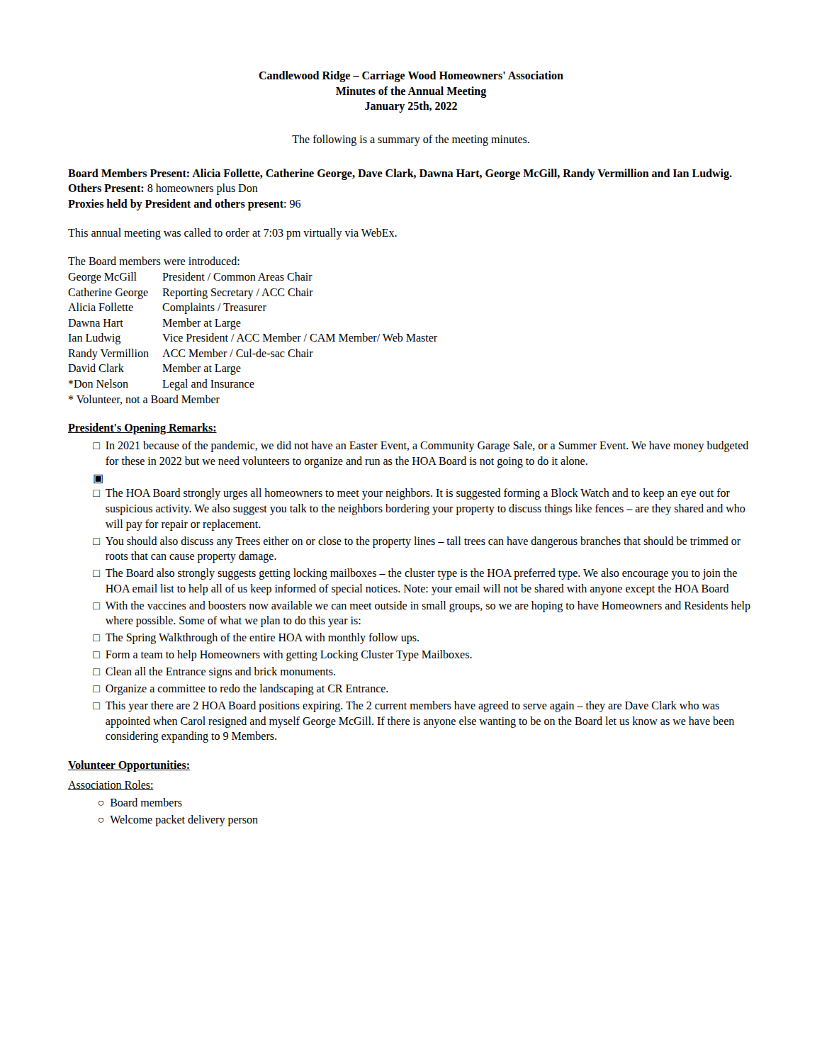Candlewood Ridge – Carriage Wood Homeowners' Association
Minutes of the Annual Meeting
January 25th, 2022
The following is a summary of the meeting minutes.
Board Members Present: Alicia Follette, Catherine George, Dave Clark, Dawna Hart, George McGill, Randy Vermillion and Ian Ludwig.
Others Present: 8 homeowners plus Don
Proxies held by President and others present: 96
This annual meeting was called to order at 7:03 pm virtually via WebEx.
The Board members were introduced:
| George McGill | President / Common Areas Chair |
| Catherine George | Reporting Secretary / ACC Chair |
| Alicia Follette | Complaints / Treasurer |
| Dawna Hart | Member at Large |
| Ian Ludwig | Vice President / ACC Member / CAM Member/ Web Master |
| Randy Vermillion | ACC Member / Cul-de-sac Chair |
| David Clark | Member at Large |
| *Don Nelson | Legal and Insurance |
* Volunteer, not a Board Member
President's Opening Remarks:
In 2021 because of the pandemic, we did not have an Easter Event, a Community Garage Sale, or a Summer Event. We have money budgeted for these in 2022 but we need volunteers to organize and run as the HOA Board is not going to do it alone.
The HOA Board strongly urges all homeowners to meet your neighbors. It is suggested forming a Block Watch and to keep an eye out for suspicious activity. We also suggest you talk to the neighbors bordering your property to discuss things like fences – are they shared and who will pay for repair or replacement.
You should also discuss any Trees either on or close to the property lines – tall trees can have dangerous branches that should be trimmed or roots that can cause property damage.
The Board also strongly suggests getting locking mailboxes – the cluster type is the HOA preferred type. We also encourage you to join the HOA email list to help all of us keep informed of special notices. Note: your email will not be shared with anyone except the HOA Board
With the vaccines and boosters now available we can meet outside in small groups, so we are hoping to have Homeowners and Residents help where possible. Some of what we plan to do this year is:
The Spring Walkthrough of the entire HOA with monthly follow ups.
Form a team to help Homeowners with getting Locking Cluster Type Mailboxes.
Clean all the Entrance signs and brick monuments.
Organize a committee to redo the landscaping at CR Entrance.
This year there are 2 HOA Board positions expiring. The 2 current members have agreed to serve again – they are Dave Clark who was appointed when Carol resigned and myself George McGill. If there is anyone else wanting to be on the Board let us know as we have been considering expanding to 9 Members.
Volunteer Opportunities:
Association Roles:
Board members
Welcome packet delivery person